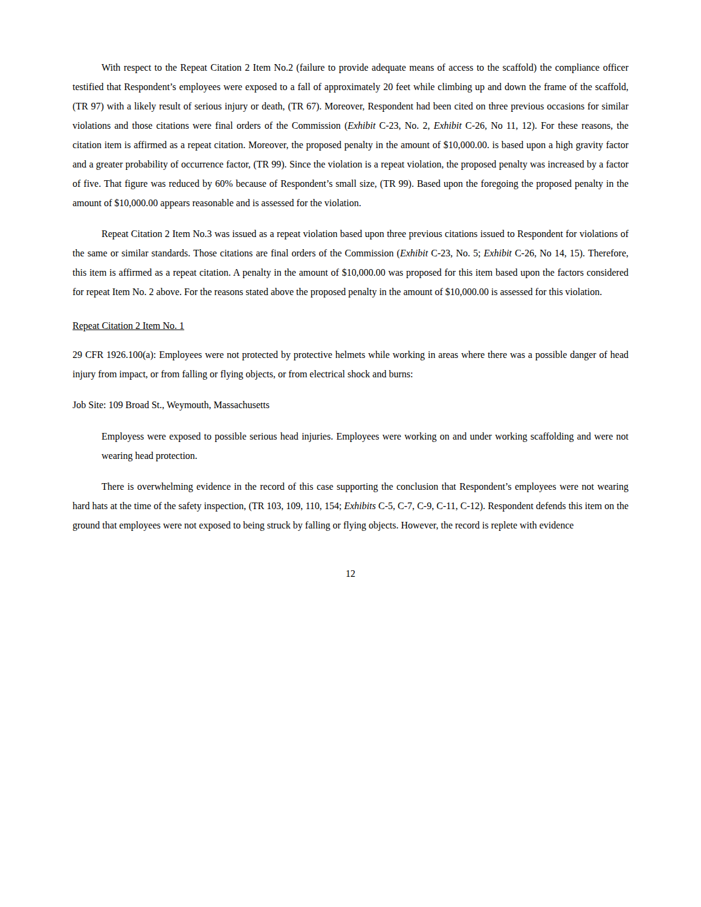With respect to the Repeat Citation 2 Item No.2 (failure to provide adequate means of access to the scaffold) the compliance officer testified that Respondent’s employees were exposed to a fall of approximately 20 feet while climbing up and down the frame of the scaffold, (TR 97) with a likely result of serious injury or death, (TR 67). Moreover, Respondent had been cited on three previous occasions for similar violations and those citations were final orders of the Commission (Exhibit C-23, No. 2, Exhibit C-26, No 11, 12). For these reasons, the citation item is affirmed as a repeat citation. Moreover, the proposed penalty in the amount of $10,000.00. is based upon a high gravity factor and a greater probability of occurrence factor, (TR 99). Since the violation is a repeat violation, the proposed penalty was increased by a factor of five. That figure was reduced by 60% because of Respondent’s small size, (TR 99). Based upon the foregoing the proposed penalty in the amount of $10,000.00 appears reasonable and is assessed for the violation.
Repeat Citation 2 Item No.3 was issued as a repeat violation based upon three previous citations issued to Respondent for violations of the same or similar standards. Those citations are final orders of the Commission (Exhibit C-23, No. 5; Exhibit C-26, No 14, 15). Therefore, this item is affirmed as a repeat citation. A penalty in the amount of $10,000.00 was proposed for this item based upon the factors considered for repeat Item No. 2 above. For the reasons stated above the proposed penalty in the amount of $10,000.00 is assessed for this violation.
Repeat Citation 2 Item No. 1
29 CFR 1926.100(a): Employees were not protected by protective helmets while working in areas where there was a possible danger of head injury from impact, or from falling or flying objects, or from electrical shock and burns:
Job Site: 109 Broad St., Weymouth, Massachusetts
Employess were exposed to possible serious head injuries. Employees were working on and under working scaffolding and were not wearing head protection.
There is overwhelming evidence in the record of this case supporting the conclusion that Respondent’s employees were not wearing hard hats at the time of the safety inspection, (TR 103, 109, 110, 154; Exhibits C-5, C-7, C-9, C-11, C-12). Respondent defends this item on the ground that employees were not exposed to being struck by falling or flying objects. However, the record is replete with evidence
12